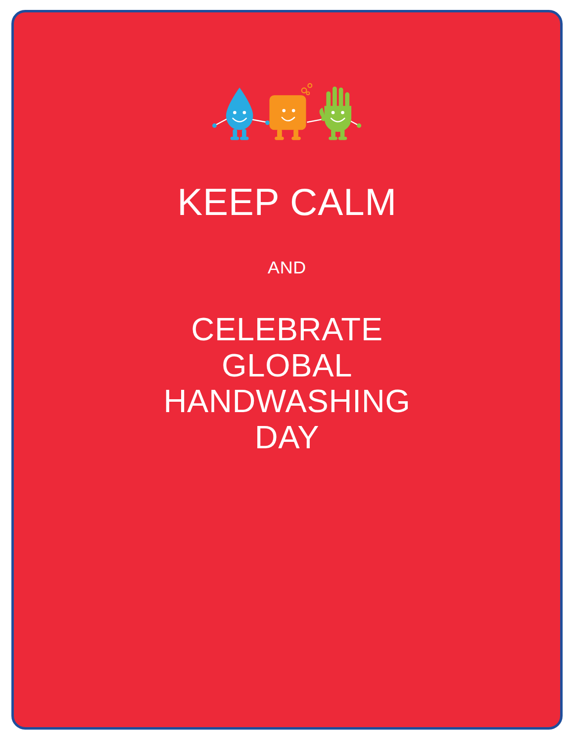Keep Calm
and
Celebrate
Global
Handwashing
Day